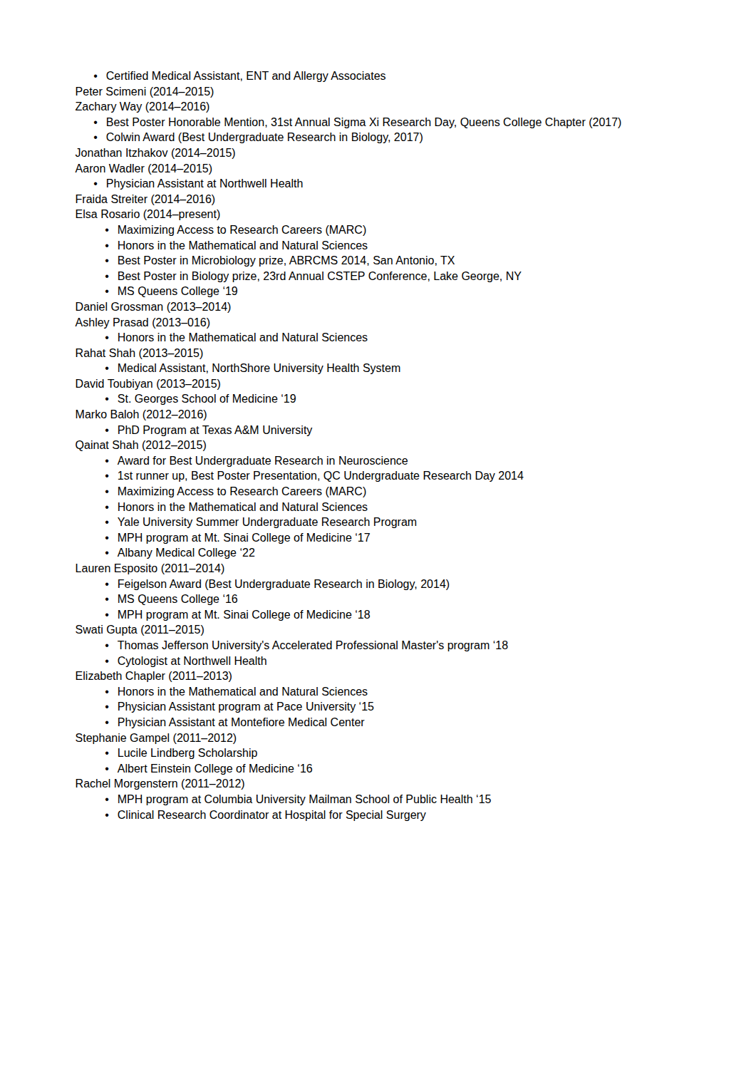Certified Medical Assistant, ENT and Allergy Associates
Peter Scimeni (2014–2015)
Zachary Way (2014–2016)
Best Poster Honorable Mention, 31st Annual Sigma Xi Research Day, Queens College Chapter (2017)
Colwin Award (Best Undergraduate Research in Biology, 2017)
Jonathan Itzhakov (2014–2015)
Aaron Wadler (2014–2015)
Physician Assistant at Northwell Health
Fraida Streiter (2014–2016)
Elsa Rosario (2014–present)
Maximizing Access to Research Careers (MARC)
Honors in the Mathematical and Natural Sciences
Best Poster in Microbiology prize, ABRCMS 2014, San Antonio, TX
Best Poster in Biology prize, 23rd Annual CSTEP Conference, Lake George, NY
MS Queens College ‘19
Daniel Grossman (2013–2014)
Ashley Prasad (2013–016)
Honors in the Mathematical and Natural Sciences
Rahat Shah (2013–2015)
Medical Assistant, NorthShore University Health System
David Toubiyan (2013–2015)
St. Georges School of Medicine ‘19
Marko Baloh (2012–2016)
PhD Program at Texas A&M University
Qainat Shah (2012–2015)
Award for Best Undergraduate Research in Neuroscience
1st runner up, Best Poster Presentation, QC Undergraduate Research Day 2014
Maximizing Access to Research Careers (MARC)
Honors in the Mathematical and Natural Sciences
Yale University Summer Undergraduate Research Program
MPH program at Mt. Sinai College of Medicine ‘17
Albany Medical College ‘22
Lauren Esposito (2011–2014)
Feigelson Award (Best Undergraduate Research in Biology, 2014)
MS Queens College ‘16
MPH program at Mt. Sinai College of Medicine ‘18
Swati Gupta (2011–2015)
Thomas Jefferson University's Accelerated Professional Master's program ‘18
Cytologist at Northwell Health
Elizabeth Chapler (2011–2013)
Honors in the Mathematical and Natural Sciences
Physician Assistant program at Pace University ‘15
Physician Assistant at Montefiore Medical Center
Stephanie Gampel (2011–2012)
Lucile Lindberg Scholarship
Albert Einstein College of Medicine ‘16
Rachel Morgenstern (2011–2012)
MPH program at Columbia University Mailman School of Public Health ‘15
Clinical Research Coordinator at Hospital for Special Surgery